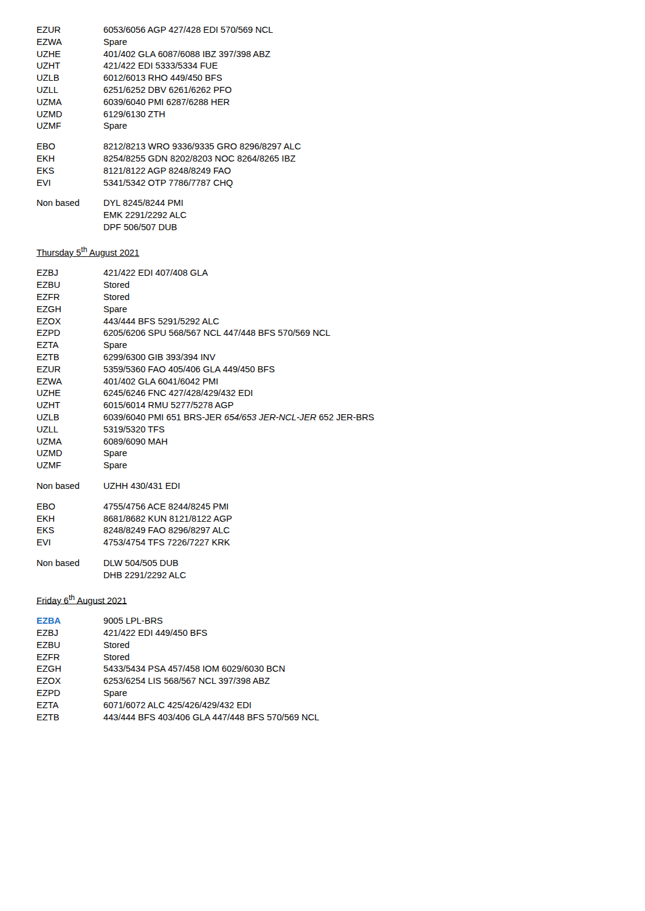| EZUR | 6053/6056 AGP 427/428 EDI 570/569 NCL |
| EZWA | Spare |
| UZHE | 401/402 GLA 6087/6088 IBZ 397/398 ABZ |
| UZHT | 421/422 EDI 5333/5334 FUE |
| UZLB | 6012/6013 RHO 449/450 BFS |
| UZLL | 6251/6252 DBV 6261/6262 PFO |
| UZMA | 6039/6040 PMI 6287/6288 HER |
| UZMD | 6129/6130 ZTH |
| UZMF | Spare |
| EBO | 8212/8213 WRO 9336/9335 GRO 8296/8297 ALC |
| EKH | 8254/8255 GDN 8202/8203 NOC 8264/8265 IBZ |
| EKS | 8121/8122 AGP 8248/8249 FAO |
| EVI | 5341/5342 OTP 7786/7787 CHQ |
| Non based | DYL 8245/8244 PMI EMK 2291/2292 ALC DPF 506/507 DUB |
Thursday 5th August 2021
| EZBJ | 421/422 EDI 407/408 GLA |
| EZBU | Stored |
| EZFR | Stored |
| EZGH | Spare |
| EZOX | 443/444 BFS 5291/5292 ALC |
| EZPD | 6205/6206 SPU 568/567 NCL 447/448 BFS 570/569 NCL |
| EZTA | Spare |
| EZTB | 6299/6300 GIB 393/394 INV |
| EZUR | 5359/5360 FAO 405/406 GLA 449/450 BFS |
| EZWA | 401/402 GLA 6041/6042 PMI |
| UZHE | 6245/6246 FNC 427/428/429/432 EDI |
| UZHT | 6015/6014 RMU 5277/5278 AGP |
| UZLB | 6039/6040 PMI 651 BRS-JER 654/653 JER-NCL-JER 652 JER-BRS |
| UZLL | 5319/5320 TFS |
| UZMA | 6089/6090 MAH |
| UZMD | Spare |
| UZMF | Spare |
| Non based | UZHH 430/431 EDI |
| EBO | 4755/4756 ACE 8244/8245 PMI |
| EKH | 8681/8682 KUN 8121/8122 AGP |
| EKS | 8248/8249 FAO 8296/8297 ALC |
| EVI | 4753/4754 TFS 7226/7227 KRK |
| Non based | DLW 504/505 DUB DHB 2291/2292 ALC |
Friday 6th August 2021
| EZBA | 9005 LPL-BRS |
| EZBJ | 421/422 EDI 449/450 BFS |
| EZBU | Stored |
| EZFR | Stored |
| EZGH | 5433/5434 PSA 457/458 IOM 6029/6030 BCN |
| EZOX | 6253/6254 LIS 568/567 NCL 397/398 ABZ |
| EZPD | Spare |
| EZTA | 6071/6072 ALC 425/426/429/432 EDI |
| EZTB | 443/444 BFS 403/406 GLA 447/448 BFS 570/569 NCL |